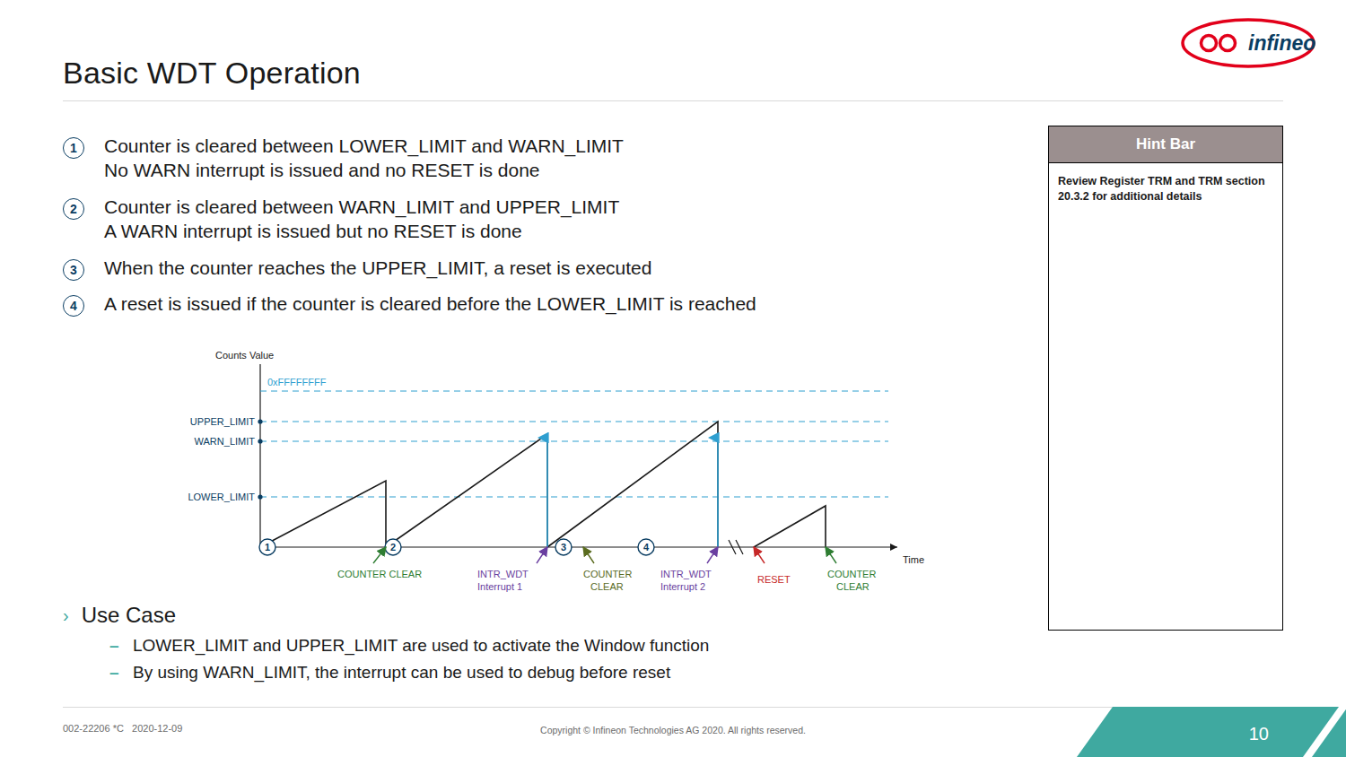infineon
Basic WDT Operation
Hint Bar
Review Register TRM and TRM section 20.3.2 for additional details
1 Counter is cleared between LOWER_LIMIT and WARN_LIMIT
No WARN interrupt is issued and no RESET is done
2 Counter is cleared between WARN_LIMIT and UPPER_LIMIT
A WARN interrupt is issued but no RESET is done
3 When the counter reaches the UPPER_LIMIT, a reset is executed
4 A reset is issued if the counter is cleared before the LOWER_LIMIT is reached
Counts Value Time 0xFFFFFFFF UPPER_LIMIT WARN_LIMIT LOWER_LIMIT 1 2 3 4 COUNTER CLEAR INTR_WDT Interrupt 1 COUNTER CLEAR INTR_WDT Interrupt 2 RESET COUNTER CLEAR
›Use Case
LOWER_LIMIT and UPPER_LIMIT are used to activate the Window function
By using WARN_LIMIT, the interrupt can be used to debug before reset
002-22206 *C 2020-12-09
Copyright © Infineon Technologies AG 2020. All rights reserved.
10